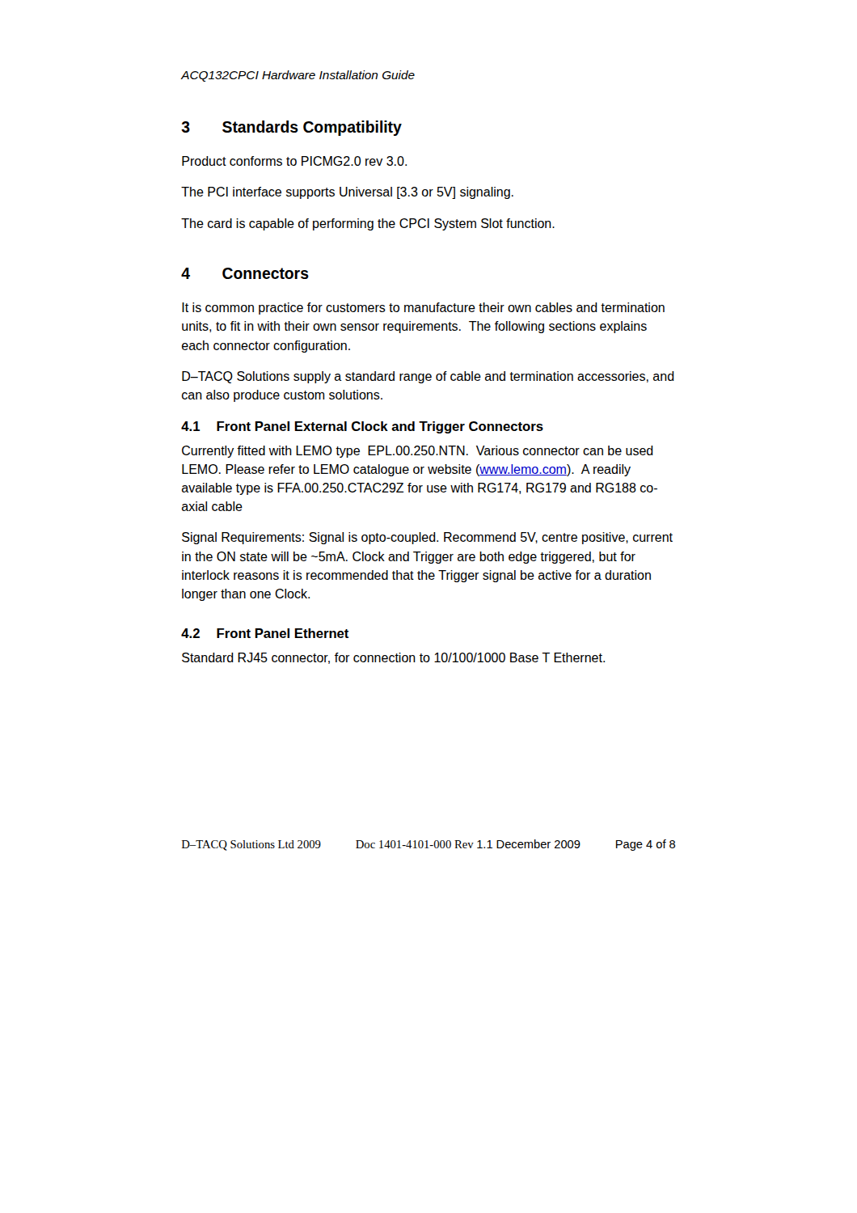ACQ132CPCI Hardware Installation Guide
3 Standards Compatibility
Product conforms to PICMG2.0 rev 3.0.
The PCI interface supports Universal [3.3 or 5V] signaling.
The card is capable of performing the CPCI System Slot function.
4 Connectors
It is common practice for customers to manufacture their own cables and termination units, to fit in with their own sensor requirements. The following sections explains each connector configuration.
D–TACQ Solutions supply a standard range of cable and termination accessories, and can also produce custom solutions.
4.1 Front Panel External Clock and Trigger Connectors
Currently fitted with LEMO type EPL.00.250.NTN. Various connector can be used LEMO. Please refer to LEMO catalogue or website (www.lemo.com). A readily available type is FFA.00.250.CTAC29Z for use with RG174, RG179 and RG188 co-axial cable
Signal Requirements: Signal is opto-coupled. Recommend 5V, centre positive, current in the ON state will be ~5mA. Clock and Trigger are both edge triggered, but for interlock reasons it is recommended that the Trigger signal be active for a duration longer than one Clock.
4.2 Front Panel Ethernet
Standard RJ45 connector, for connection to 10/100/1000 Base T Ethernet.
D–TACQ Solutions Ltd 2009
Doc 1401-4101-000 Rev 1.1 December 2009
Page 4 of 8